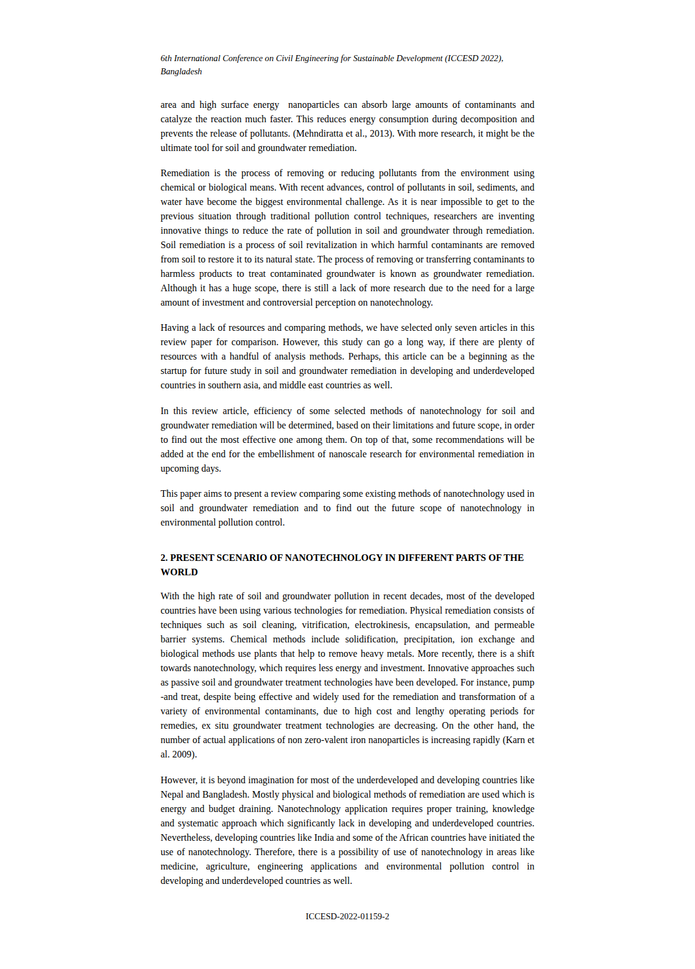6th International Conference on Civil Engineering for Sustainable Development (ICCESD 2022), Bangladesh
area and high surface energy nanoparticles can absorb large amounts of contaminants and catalyze the reaction much faster. This reduces energy consumption during decomposition and prevents the release of pollutants. (Mehndiratta et al., 2013). With more research, it might be the ultimate tool for soil and groundwater remediation.
Remediation is the process of removing or reducing pollutants from the environment using chemical or biological means. With recent advances, control of pollutants in soil, sediments, and water have become the biggest environmental challenge. As it is near impossible to get to the previous situation through traditional pollution control techniques, researchers are inventing innovative things to reduce the rate of pollution in soil and groundwater through remediation. Soil remediation is a process of soil revitalization in which harmful contaminants are removed from soil to restore it to its natural state. The process of removing or transferring contaminants to harmless products to treat contaminated groundwater is known as groundwater remediation. Although it has a huge scope, there is still a lack of more research due to the need for a large amount of investment and controversial perception on nanotechnology.
Having a lack of resources and comparing methods, we have selected only seven articles in this review paper for comparison. However, this study can go a long way, if there are plenty of resources with a handful of analysis methods. Perhaps, this article can be a beginning as the startup for future study in soil and groundwater remediation in developing and underdeveloped countries in southern asia, and middle east countries as well.
In this review article, efficiency of some selected methods of nanotechnology for soil and groundwater remediation will be determined, based on their limitations and future scope, in order to find out the most effective one among them. On top of that, some recommendations will be added at the end for the embellishment of nanoscale research for environmental remediation in upcoming days.
This paper aims to present a review comparing some existing methods of nanotechnology used in soil and groundwater remediation and to find out the future scope of nanotechnology in environmental pollution control.
2. Present Scenario of Nanotechnology in Different Parts of the World
With the high rate of soil and groundwater pollution in recent decades, most of the developed countries have been using various technologies for remediation. Physical remediation consists of techniques such as soil cleaning, vitrification, electrokinesis, encapsulation, and permeable barrier systems. Chemical methods include solidification, precipitation, ion exchange and biological methods use plants that help to remove heavy metals. More recently, there is a shift towards nanotechnology, which requires less energy and investment. Innovative approaches such as passive soil and groundwater treatment technologies have been developed. For instance, pump -and treat, despite being effective and widely used for the remediation and transformation of a variety of environmental contaminants, due to high cost and lengthy operating periods for remedies, ex situ groundwater treatment technologies are decreasing. On the other hand, the number of actual applications of non zero-valent iron nanoparticles is increasing rapidly (Karn et al. 2009).
However, it is beyond imagination for most of the underdeveloped and developing countries like Nepal and Bangladesh. Mostly physical and biological methods of remediation are used which is energy and budget draining. Nanotechnology application requires proper training, knowledge and systematic approach which significantly lack in developing and underdeveloped countries. Nevertheless, developing countries like India and some of the African countries have initiated the use of nanotechnology. Therefore, there is a possibility of use of nanotechnology in areas like medicine, agriculture, engineering applications and environmental pollution control in developing and underdeveloped countries as well.
ICCESD-2022-01159-2